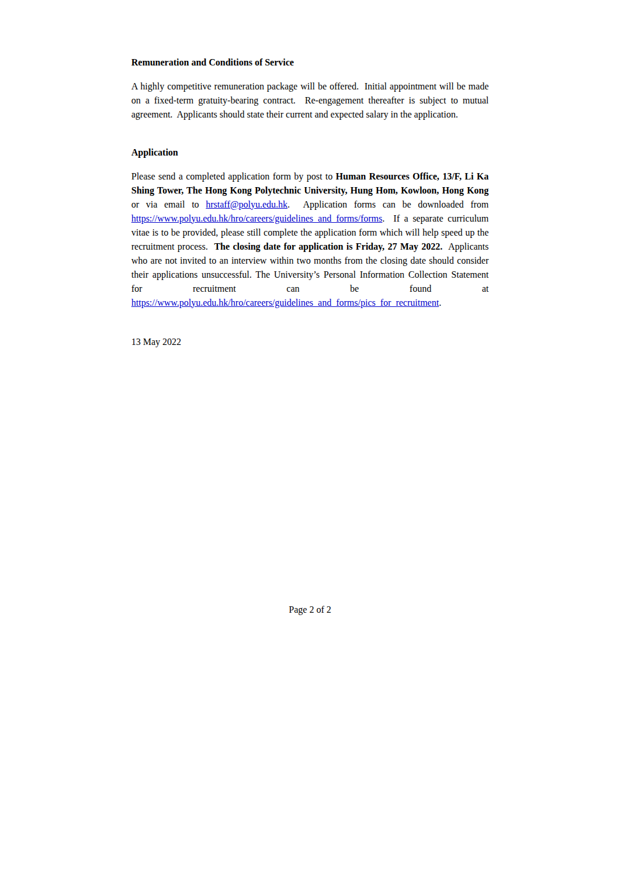Remuneration and Conditions of Service
A highly competitive remuneration package will be offered. Initial appointment will be made on a fixed-term gratuity-bearing contract. Re-engagement thereafter is subject to mutual agreement. Applicants should state their current and expected salary in the application.
Application
Please send a completed application form by post to Human Resources Office, 13/F, Li Ka Shing Tower, The Hong Kong Polytechnic University, Hung Hom, Kowloon, Hong Kong or via email to hrstaff@polyu.edu.hk. Application forms can be downloaded from https://www.polyu.edu.hk/hro/careers/guidelines_and_forms/forms. If a separate curriculum vitae is to be provided, please still complete the application form which will help speed up the recruitment process. The closing date for application is Friday, 27 May 2022. Applicants who are not invited to an interview within two months from the closing date should consider their applications unsuccessful. The University’s Personal Information Collection Statement for recruitment can be found at https://www.polyu.edu.hk/hro/careers/guidelines_and_forms/pics_for_recruitment.
13 May 2022
Page 2 of 2